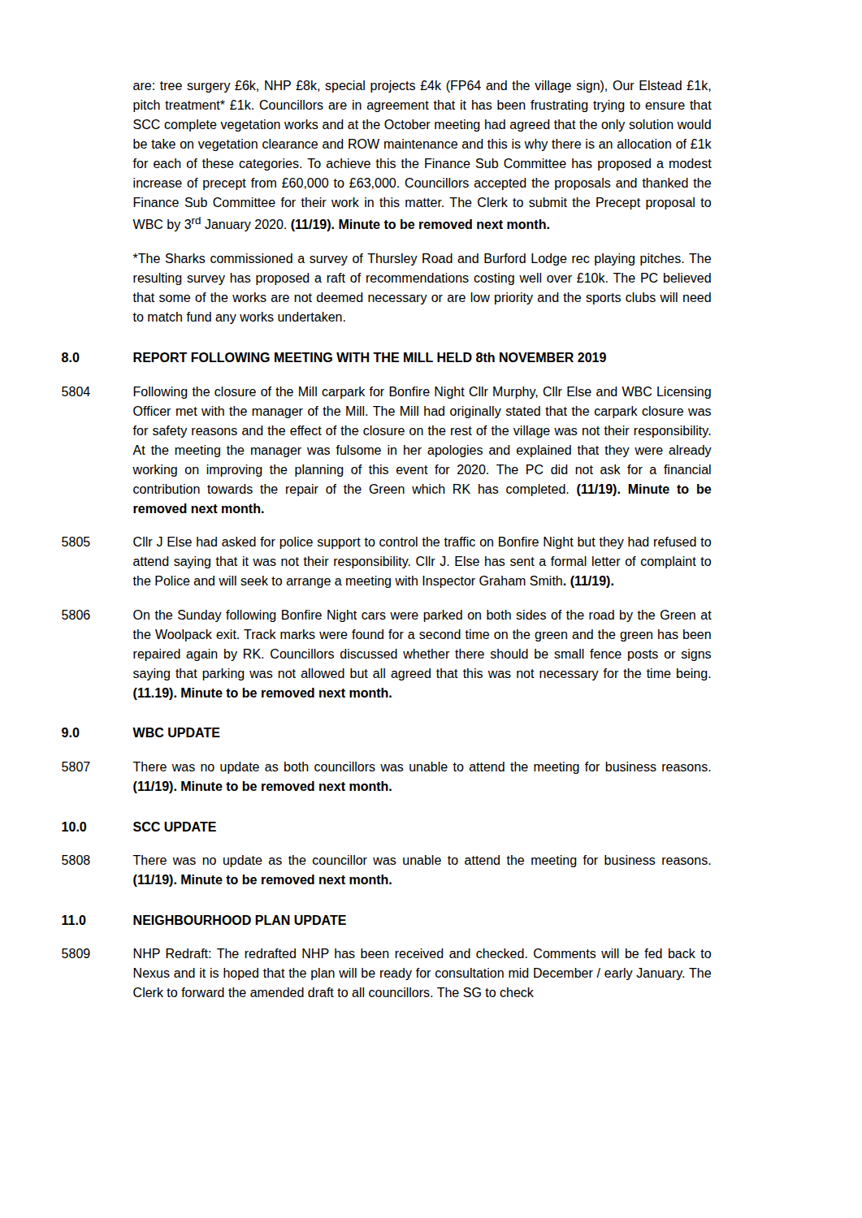are: tree surgery £6k, NHP £8k, special projects £4k (FP64 and the village sign), Our Elstead £1k, pitch treatment* £1k. Councillors are in agreement that it has been frustrating trying to ensure that SCC complete vegetation works and at the October meeting had agreed that the only solution would be take on vegetation clearance and ROW maintenance and this is why there is an allocation of £1k for each of these categories. To achieve this the Finance Sub Committee has proposed a modest increase of precept from £60,000 to £63,000. Councillors accepted the proposals and thanked the Finance Sub Committee for their work in this matter. The Clerk to submit the Precept proposal to WBC by 3rd January 2020. (11/19). Minute to be removed next month.
*The Sharks commissioned a survey of Thursley Road and Burford Lodge rec playing pitches. The resulting survey has proposed a raft of recommendations costing well over £10k. The PC believed that some of the works are not deemed necessary or are low priority and the sports clubs will need to match fund any works undertaken.
8.0 REPORT FOLLOWING MEETING WITH THE MILL HELD 8th NOVEMBER 2019
5804
Following the closure of the Mill carpark for Bonfire Night Cllr Murphy, Cllr Else and WBC Licensing Officer met with the manager of the Mill. The Mill had originally stated that the carpark closure was for safety reasons and the effect of the closure on the rest of the village was not their responsibility. At the meeting the manager was fulsome in her apologies and explained that they were already working on improving the planning of this event for 2020. The PC did not ask for a financial contribution towards the repair of the Green which RK has completed. (11/19). Minute to be removed next month.
5805
Cllr J Else had asked for police support to control the traffic on Bonfire Night but they had refused to attend saying that it was not their responsibility. Cllr J. Else has sent a formal letter of complaint to the Police and will seek to arrange a meeting with Inspector Graham Smith. (11/19).
5806
On the Sunday following Bonfire Night cars were parked on both sides of the road by the Green at the Woolpack exit. Track marks were found for a second time on the green and the green has been repaired again by RK. Councillors discussed whether there should be small fence posts or signs saying that parking was not allowed but all agreed that this was not necessary for the time being. (11.19). Minute to be removed next month.
9.0 WBC UPDATE
5807
There was no update as both councillors was unable to attend the meeting for business reasons. (11/19). Minute to be removed next month.
10.0 SCC UPDATE
5808
There was no update as the councillor was unable to attend the meeting for business reasons. (11/19). Minute to be removed next month.
11.0 NEIGHBOURHOOD PLAN UPDATE
5809
NHP Redraft: The redrafted NHP has been received and checked. Comments will be fed back to Nexus and it is hoped that the plan will be ready for consultation mid December / early January. The Clerk to forward the amended draft to all councillors. The SG to check